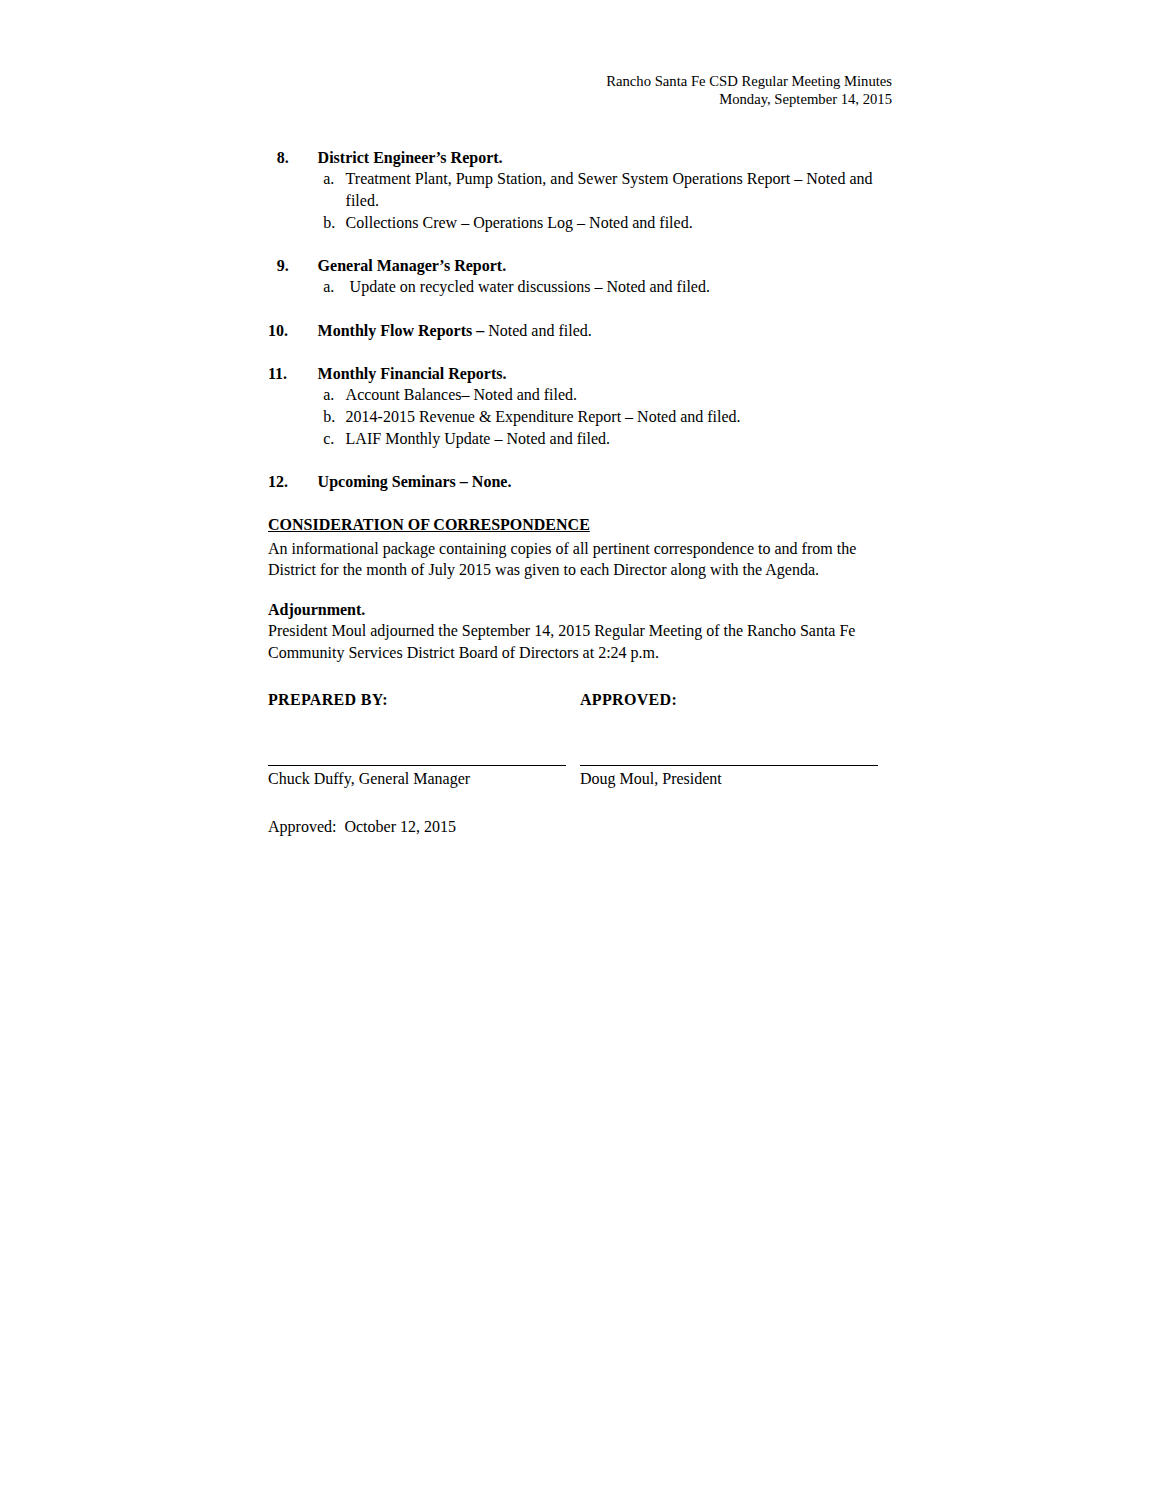Rancho Santa Fe CSD Regular Meeting Minutes
Monday, September 14, 2015
8. District Engineer’s Report.
a. Treatment Plant, Pump Station, and Sewer System Operations Report – Noted and filed.
b. Collections Crew – Operations Log – Noted and filed.
9. General Manager’s Report.
a. Update on recycled water discussions – Noted and filed.
10. Monthly Flow Reports – Noted and filed.
11. Monthly Financial Reports.
a. Account Balances– Noted and filed.
b. 2014-2015 Revenue & Expenditure Report – Noted and filed.
c. LAIF Monthly Update – Noted and filed.
12. Upcoming Seminars – None.
CONSIDERATION OF CORRESPONDENCE
An informational package containing copies of all pertinent correspondence to and from the District for the month of July 2015 was given to each Director along with the Agenda.
Adjournment.
President Moul adjourned the September 14, 2015 Regular Meeting of the Rancho Santa Fe Community Services District Board of Directors at 2:24 p.m.
| PREPARED BY: | APPROVED: |
| Chuck Duffy, General Manager | Doug Moul, President |
Approved: October 12, 2015